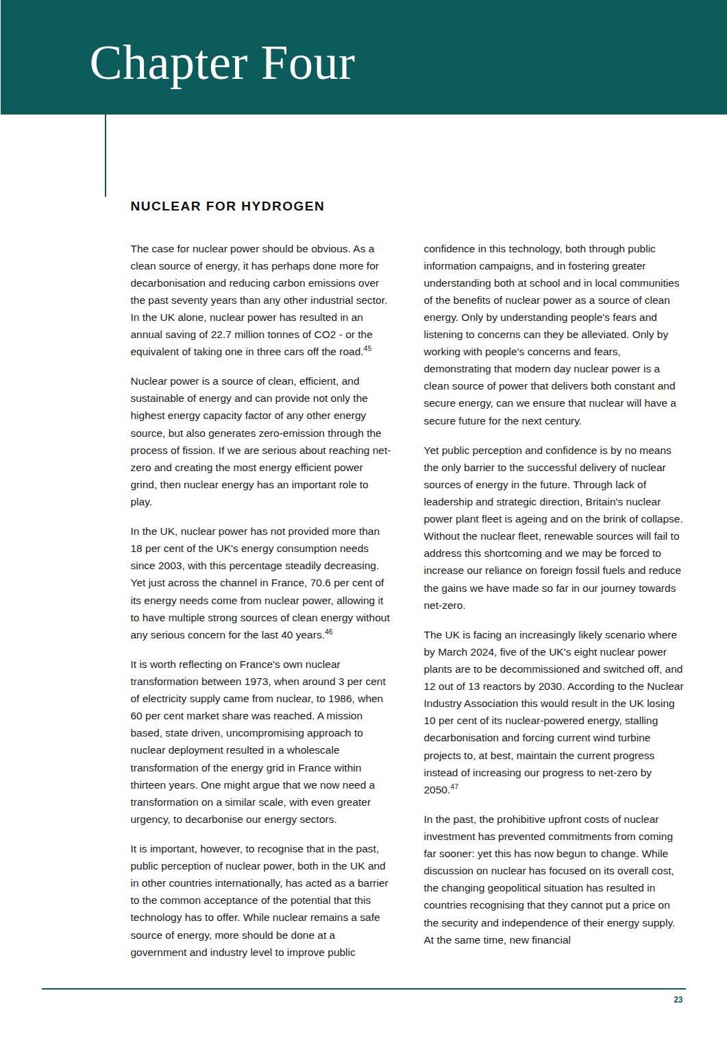Chapter Four
Nuclear for Hydrogen
The case for nuclear power should be obvious. As a clean source of energy, it has perhaps done more for decarbonisation and reducing carbon emissions over the past seventy years than any other industrial sector. In the UK alone, nuclear power has resulted in an annual saving of 22.7 million tonnes of CO2 - or the equivalent of taking one in three cars off the road.45
Nuclear power is a source of clean, efficient, and sustainable of energy and can provide not only the highest energy capacity factor of any other energy source, but also generates zero-emission through the process of fission. If we are serious about reaching net-zero and creating the most energy efficient power grind, then nuclear energy has an important role to play.
In the UK, nuclear power has not provided more than 18 per cent of the UK's energy consumption needs since 2003, with this percentage steadily decreasing. Yet just across the channel in France, 70.6 per cent of its energy needs come from nuclear power, allowing it to have multiple strong sources of clean energy without any serious concern for the last 40 years.46
It is worth reflecting on France's own nuclear transformation between 1973, when around 3 per cent of electricity supply came from nuclear, to 1986, when 60 per cent market share was reached. A mission based, state driven, uncompromising approach to nuclear deployment resulted in a wholescale transformation of the energy grid in France within thirteen years. One might argue that we now need a transformation on a similar scale, with even greater urgency, to decarbonise our energy sectors.
It is important, however, to recognise that in the past, public perception of nuclear power, both in the UK and in other countries internationally, has acted as a barrier to the common acceptance of the potential that this technology has to offer. While nuclear remains a safe source of energy, more should be done at a government and industry level to improve public confidence in this technology, both through public information campaigns, and in fostering greater understanding both at school and in local communities of the benefits of nuclear power as a source of clean energy. Only by understanding people's fears and listening to concerns can they be alleviated. Only by working with people's concerns and fears, demonstrating that modern day nuclear power is a clean source of power that delivers both constant and secure energy, can we ensure that nuclear will have a secure future for the next century.
Yet public perception and confidence is by no means the only barrier to the successful delivery of nuclear sources of energy in the future. Through lack of leadership and strategic direction, Britain's nuclear power plant fleet is ageing and on the brink of collapse. Without the nuclear fleet, renewable sources will fail to address this shortcoming and we may be forced to increase our reliance on foreign fossil fuels and reduce the gains we have made so far in our journey towards net-zero.
The UK is facing an increasingly likely scenario where by March 2024, five of the UK's eight nuclear power plants are to be decommissioned and switched off, and 12 out of 13 reactors by 2030. According to the Nuclear Industry Association this would result in the UK losing 10 per cent of its nuclear-powered energy, stalling decarbonisation and forcing current wind turbine projects to, at best, maintain the current progress instead of increasing our progress to net-zero by 2050.47
In the past, the prohibitive upfront costs of nuclear investment has prevented commitments from coming far sooner: yet this has now begun to change. While discussion on nuclear has focused on its overall cost, the changing geopolitical situation has resulted in countries recognising that they cannot put a price on the security and independence of their energy supply. At the same time, new financial
23